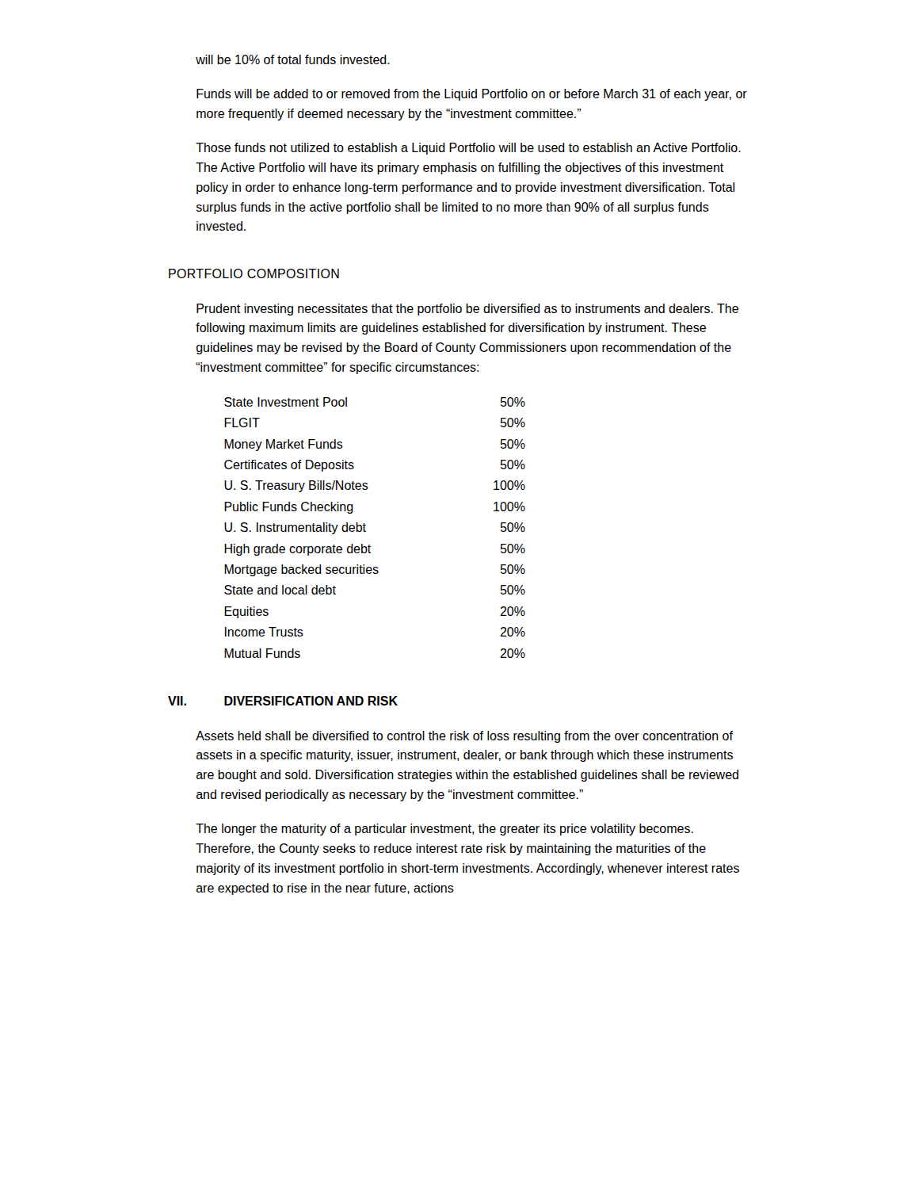will be 10% of total funds invested.
Funds will be added to or removed from the Liquid Portfolio on or before March 31 of each year, or more frequently if deemed necessary by the “investment committee.”
Those funds not utilized to establish a Liquid Portfolio will be used to establish an Active Portfolio. The Active Portfolio will have its primary emphasis on fulfilling the objectives of this investment policy in order to enhance long-term performance and to provide investment diversification. Total surplus funds in the active portfolio shall be limited to no more than 90% of all surplus funds invested.
PORTFOLIO COMPOSITION
Prudent investing necessitates that the portfolio be diversified as to instruments and dealers. The following maximum limits are guidelines established for diversification by instrument. These guidelines may be revised by the Board of County Commissioners upon recommendation of the “investment committee” for specific circumstances:
| State Investment Pool | 50% |
| FLGIT | 50% |
| Money Market Funds | 50% |
| Certificates of Deposits | 50% |
| U. S. Treasury Bills/Notes | 100% |
| Public Funds Checking | 100% |
| U. S. Instrumentality debt | 50% |
| High grade corporate debt | 50% |
| Mortgage backed securities | 50% |
| State and local debt | 50% |
| Equities | 20% |
| Income Trusts | 20% |
| Mutual Funds | 20% |
VII. DIVERSIFICATION AND RISK
Assets held shall be diversified to control the risk of loss resulting from the over concentration of assets in a specific maturity, issuer, instrument, dealer, or bank through which these instruments are bought and sold. Diversification strategies within the established guidelines shall be reviewed and revised periodically as necessary by the “investment committee.”
The longer the maturity of a particular investment, the greater its price volatility becomes. Therefore, the County seeks to reduce interest rate risk by maintaining the maturities of the majority of its investment portfolio in short-term investments. Accordingly, whenever interest rates are expected to rise in the near future, actions